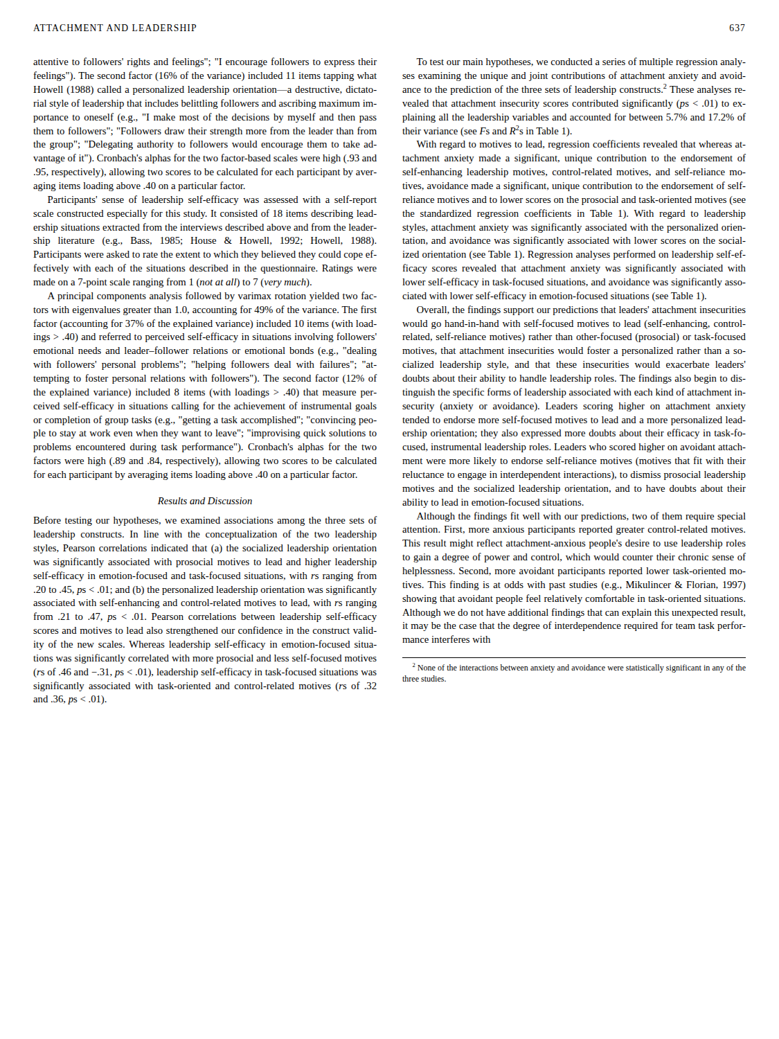Attachment and Leadership 637
attentive to followers' rights and feelings"; "I encourage followers to express their feelings"). The second factor (16% of the variance) included 11 items tapping what Howell (1988) called a personalized leadership orientation—a destructive, dictatorial style of leadership that includes belittling followers and ascribing maximum importance to oneself (e.g., "I make most of the decisions by myself and then pass them to followers"; "Followers draw their strength more from the leader than from the group"; "Delegating authority to followers would encourage them to take advantage of it"). Cronbach's alphas for the two factor-based scales were high (.93 and .95, respectively), allowing two scores to be calculated for each participant by averaging items loading above .40 on a particular factor.
Participants' sense of leadership self-efficacy was assessed with a self-report scale constructed especially for this study. It consisted of 18 items describing leadership situations extracted from the interviews described above and from the leadership literature (e.g., Bass, 1985; House & Howell, 1992; Howell, 1988). Participants were asked to rate the extent to which they believed they could cope effectively with each of the situations described in the questionnaire. Ratings were made on a 7-point scale ranging from 1 (not at all) to 7 (very much).
A principal components analysis followed by varimax rotation yielded two factors with eigenvalues greater than 1.0, accounting for 49% of the variance. The first factor (accounting for 37% of the explained variance) included 10 items (with loadings > .40) and referred to perceived self-efficacy in situations involving followers' emotional needs and leader–follower relations or emotional bonds (e.g., "dealing with followers' personal problems"; "helping followers deal with failures"; "attempting to foster personal relations with followers"). The second factor (12% of the explained variance) included 8 items (with loadings > .40) that measure perceived self-efficacy in situations calling for the achievement of instrumental goals or completion of group tasks (e.g., "getting a task accomplished"; "convincing people to stay at work even when they want to leave"; "improvising quick solutions to problems encountered during task performance"). Cronbach's alphas for the two factors were high (.89 and .84, respectively), allowing two scores to be calculated for each participant by averaging items loading above .40 on a particular factor.
Results and Discussion
Before testing our hypotheses, we examined associations among the three sets of leadership constructs. In line with the conceptualization of the two leadership styles, Pearson correlations indicated that (a) the socialized leadership orientation was significantly associated with prosocial motives to lead and higher leadership self-efficacy in emotion-focused and task-focused situations, with rs ranging from .20 to .45, ps < .01; and (b) the personalized leadership orientation was significantly associated with self-enhancing and control-related motives to lead, with rs ranging from .21 to .47, ps < .01. Pearson correlations between leadership self-efficacy scores and motives to lead also strengthened our confidence in the construct validity of the new scales. Whereas leadership self-efficacy in emotion-focused situations was significantly correlated with more prosocial and less self-focused motives (rs of .46 and −.31, ps < .01), leadership self-efficacy in task-focused situations was significantly associated with task-oriented and control-related motives (rs of .32 and .36, ps < .01).
To test our main hypotheses, we conducted a series of multiple regression analyses examining the unique and joint contributions of attachment anxiety and avoidance to the prediction of the three sets of leadership constructs.2 These analyses revealed that attachment insecurity scores contributed significantly (ps < .01) to explaining all the leadership variables and accounted for between 5.7% and 17.2% of their variance (see Fs and R2s in Table 1).
With regard to motives to lead, regression coefficients revealed that whereas attachment anxiety made a significant, unique contribution to the endorsement of self-enhancing leadership motives, control-related motives, and self-reliance motives, avoidance made a significant, unique contribution to the endorsement of self-reliance motives and to lower scores on the prosocial and task-oriented motives (see the standardized regression coefficients in Table 1). With regard to leadership styles, attachment anxiety was significantly associated with the personalized orientation, and avoidance was significantly associated with lower scores on the socialized orientation (see Table 1). Regression analyses performed on leadership self-efficacy scores revealed that attachment anxiety was significantly associated with lower self-efficacy in task-focused situations, and avoidance was significantly associated with lower self-efficacy in emotion-focused situations (see Table 1).
Overall, the findings support our predictions that leaders' attachment insecurities would go hand-in-hand with self-focused motives to lead (self-enhancing, control-related, self-reliance motives) rather than other-focused (prosocial) or task-focused motives, that attachment insecurities would foster a personalized rather than a socialized leadership style, and that these insecurities would exacerbate leaders' doubts about their ability to handle leadership roles. The findings also begin to distinguish the specific forms of leadership associated with each kind of attachment insecurity (anxiety or avoidance). Leaders scoring higher on attachment anxiety tended to endorse more self-focused motives to lead and a more personalized leadership orientation; they also expressed more doubts about their efficacy in task-focused, instrumental leadership roles. Leaders who scored higher on avoidant attachment were more likely to endorse self-reliance motives (motives that fit with their reluctance to engage in interdependent interactions), to dismiss prosocial leadership motives and the socialized leadership orientation, and to have doubts about their ability to lead in emotion-focused situations.
Although the findings fit well with our predictions, two of them require special attention. First, more anxious participants reported greater control-related motives. This result might reflect attachment-anxious people's desire to use leadership roles to gain a degree of power and control, which would counter their chronic sense of helplessness. Second, more avoidant participants reported lower task-oriented motives. This finding is at odds with past studies (e.g., Mikulincer & Florian, 1997) showing that avoidant people feel relatively comfortable in task-oriented situations. Although we do not have additional findings that can explain this unexpected result, it may be the case that the degree of interdependence required for team task performance interferes with
2 None of the interactions between anxiety and avoidance were statistically significant in any of the three studies.